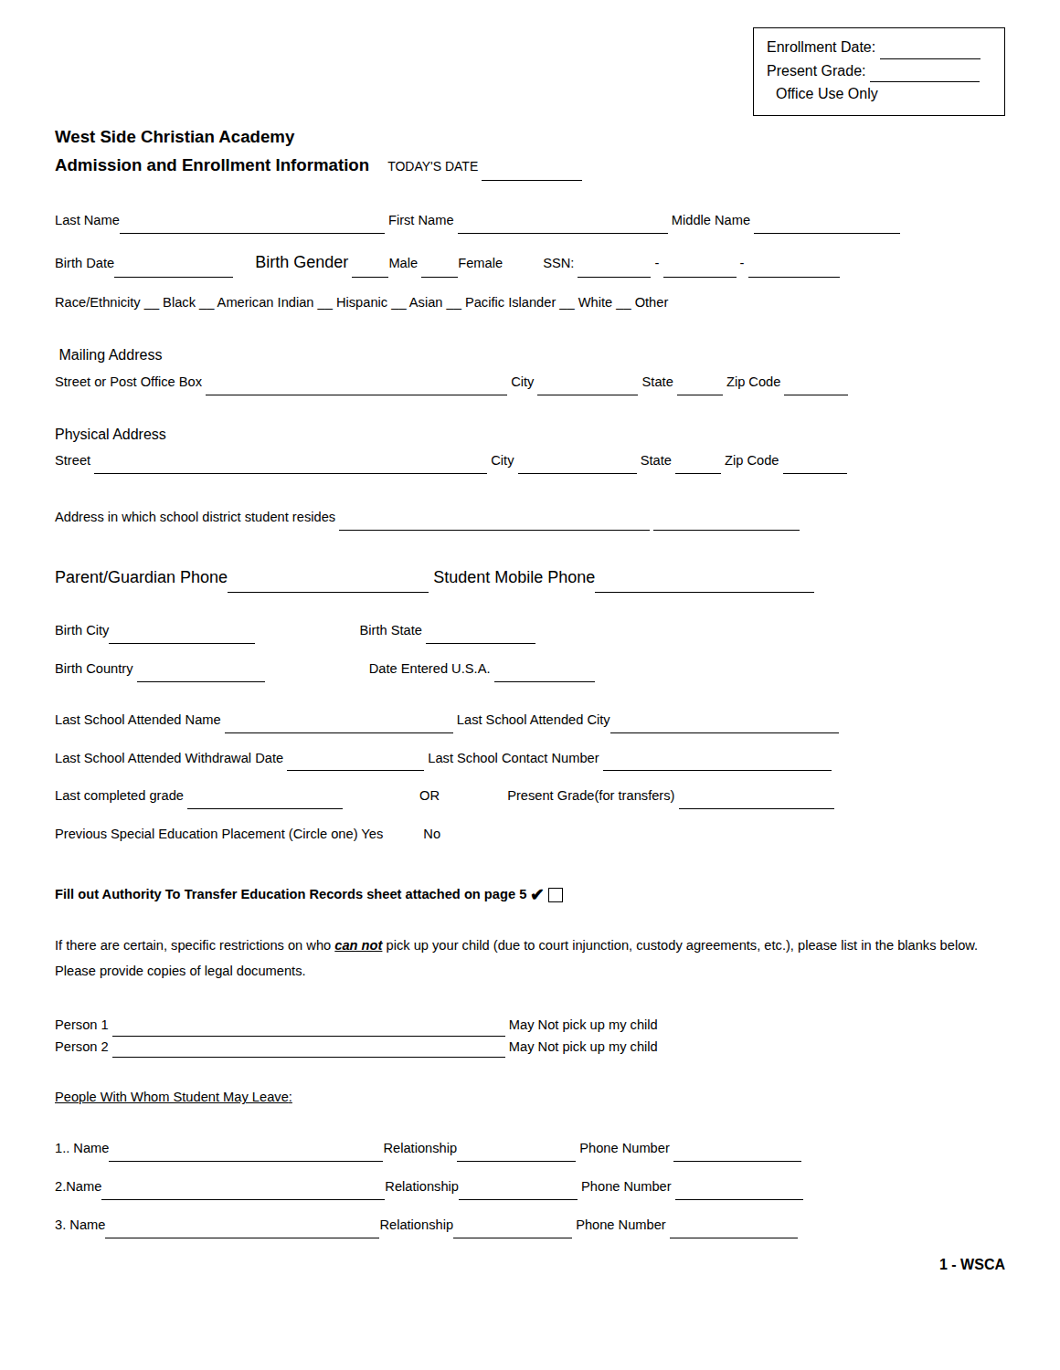Enrollment Date:
Present Grade:
Office Use Only
West Side Christian Academy
Admission and Enrollment Information
TODAY'S DATE
Last Name First Name Middle Name
Birth Date Birth Gender Male Female SSN: - -
Race/Ethnicity __ Black __ American Indian __ Hispanic __ Asian __ Pacific Islander __ White __ Other
Mailing Address
Street or Post Office Box City State Zip Code
Physical Address
Street City State Zip Code
Address in which school district student resides
Parent/Guardian Phone Student Mobile Phone
Birth City Birth State
Birth Country Date Entered U.S.A.
Last School Attended Name Last School Attended City
Last School Attended Withdrawal Date Last School Contact Number
Last completed grade OR Present Grade(for transfers)
Previous Special Education Placement (Circle one) Yes No
Fill out Authority To Transfer Education Records sheet attached on page 5 ✔
If there are certain, specific restrictions on who can not pick up your child (due to court injunction, custody agreements, etc.), please list in the blanks below. Please provide copies of legal documents.
Person 1 May Not pick up my child
Person 2 May Not pick up my child
People With Whom Student May Leave:
1.. Name Relationship Phone Number
2.Name Relationship Phone Number
3. Name Relationship Phone Number
1 - WSCA